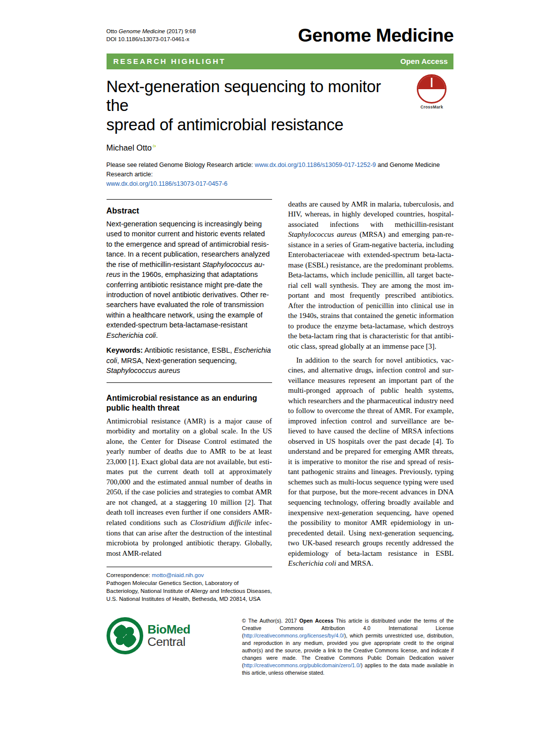Otto Genome Medicine (2017) 9:68
DOI 10.1186/s13073-017-0461-x
Genome Medicine
Research Highlight
Open Access
CrossMark
Next-generation sequencing to monitor the
spread of antimicrobial resistance
Michael OttoiD
Please see related Genome Biology Research article: www.dx.doi.org/10.1186/s13059-017-1252-9 and Genome Medicine Research article:
www.dx.doi.org/10.1186/s13073-017-0457-6
Abstract
Next-generation sequencing is increasingly being used to monitor current and historic events related to the emergence and spread of antimicrobial resistance. In a recent publication, researchers analyzed the rise of methicillin-resistant Staphylococcus aureus in the 1960s, emphasizing that adaptations conferring antibiotic resistance might pre-date the introduction of novel antibiotic derivatives. Other researchers have evaluated the role of transmission within a healthcare network, using the example of extended-spectrum beta-lactamase-resistant Escherichia coli.
Keywords: Antibiotic resistance, ESBL, Escherichia coli, MRSA, Next-generation sequencing, Staphylococcus aureus
Antimicrobial resistance as an enduring public health threat
Antimicrobial resistance (AMR) is a major cause of morbidity and mortality on a global scale. In the US alone, the Center for Disease Control estimated the yearly number of deaths due to AMR to be at least 23,000 [1]. Exact global data are not available, but estimates put the current death toll at approximately 700,000 and the estimated annual number of deaths in 2050, if the case policies and strategies to combat AMR are not changed, at a staggering 10 million [2]. That death toll increases even further if one considers AMR-related conditions such as Clostridium difficile infections that can arise after the destruction of the intestinal microbiota by prolonged antibiotic therapy. Globally, most AMR-related
Correspondence: motto@niaid.nih.gov
Pathogen Molecular Genetics Section, Laboratory of Bacteriology, National Institute of Allergy and Infectious Diseases, U.S. National Institutes of Health, Bethesda, MD 20814, USA
deaths are caused by AMR in malaria, tuberculosis, and HIV, whereas, in highly developed countries, hospital-associated infections with methicillin-resistant Staphylococcus aureus (MRSA) and emerging pan-resistance in a series of Gram-negative bacteria, including Enterobacteriaceae with extended-spectrum beta-lactamase (ESBL) resistance, are the predominant problems. Beta-lactams, which include penicillin, all target bacterial cell wall synthesis. They are among the most important and most frequently prescribed antibiotics. After the introduction of penicillin into clinical use in the 1940s, strains that contained the genetic information to produce the enzyme beta-lactamase, which destroys the beta-lactam ring that is characteristic for that antibiotic class, spread globally at an immense pace [3].
In addition to the search for novel antibiotics, vaccines, and alternative drugs, infection control and surveillance measures represent an important part of the multi-pronged approach of public health systems, which researchers and the pharmaceutical industry need to follow to overcome the threat of AMR. For example, improved infection control and surveillance are believed to have caused the decline of MRSA infections observed in US hospitals over the past decade [4]. To understand and be prepared for emerging AMR threats, it is imperative to monitor the rise and spread of resistant pathogenic strains and lineages. Previously, typing schemes such as multi-locus sequence typing were used for that purpose, but the more-recent advances in DNA sequencing technology, offering broadly available and inexpensive next-generation sequencing, have opened the possibility to monitor AMR epidemiology in unprecedented detail. Using next-generation sequencing, two UK-based research groups recently addressed the epidemiology of beta-lactam resistance in ESBL Escherichia coli and MRSA.
BioMed Central
© The Author(s). 2017 Open Access This article is distributed under the terms of the Creative Commons Attribution 4.0 International License (http://creativecommons.org/licenses/by/4.0/), which permits unrestricted use, distribution, and reproduction in any medium, provided you give appropriate credit to the original author(s) and the source, provide a link to the Creative Commons license, and indicate if changes were made. The Creative Commons Public Domain Dedication waiver (http://creativecommons.org/publicdomain/zero/1.0/) applies to the data made available in this article, unless otherwise stated.